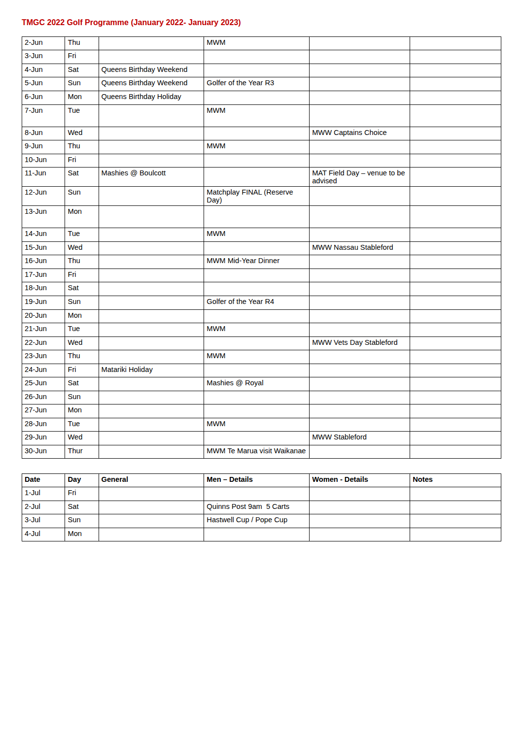TMGC 2022 Golf Programme (January 2022- January 2023)
| 2-Jun | Thu | | MWM | | |
| 3-Jun | Fri | | | | |
| 4-Jun | Sat | Queens Birthday Weekend | | | |
| 5-Jun | Sun | Queens Birthday Weekend | Golfer of the Year R3 | | |
| 6-Jun | Mon | Queens Birthday Holiday | | | |
| 7-Jun | Tue | | MWM | | |
| 8-Jun | Wed | | | MWW Captains Choice | |
| 9-Jun | Thu | | MWM | | |
| 10-Jun | Fri | | | | |
| 11-Jun | Sat | Mashies @ Boulcott | | MAT Field Day – venue to be advised | |
| 12-Jun | Sun | | Matchplay FINAL (Reserve Day) | | |
| 13-Jun | Mon | | | | |
| 14-Jun | Tue | | MWM | | |
| 15-Jun | Wed | | | MWW Nassau Stableford | |
| 16-Jun | Thu | | MWM Mid-Year Dinner | | |
| 17-Jun | Fri | | | | |
| 18-Jun | Sat | | | | |
| 19-Jun | Sun | | Golfer of the Year R4 | | |
| 20-Jun | Mon | | | | |
| 21-Jun | Tue | | MWM | | |
| 22-Jun | Wed | | | MWW Vets Day Stableford | |
| 23-Jun | Thu | | MWM | | |
| 24-Jun | Fri | Matariki Holiday | | | |
| 25-Jun | Sat | | Mashies @ Royal | | |
| 26-Jun | Sun | | | | |
| 27-Jun | Mon | | | | |
| 28-Jun | Tue | | MWM | | |
| 29-Jun | Wed | | | MWW Stableford | |
| 30-Jun | Thur | | MWM Te Marua visit Waikanae | | |
| Date | Day | General | Men – Details | Women - Details | Notes |
| --- | --- | --- | --- | --- | --- |
| 1-Jul | Fri | | | | |
| 2-Jul | Sat | | Quinns Post 9am 5 Carts | | |
| 3-Jul | Sun | | Hastwell Cup / Pope Cup | | |
| 4-Jul | Mon | | | | |